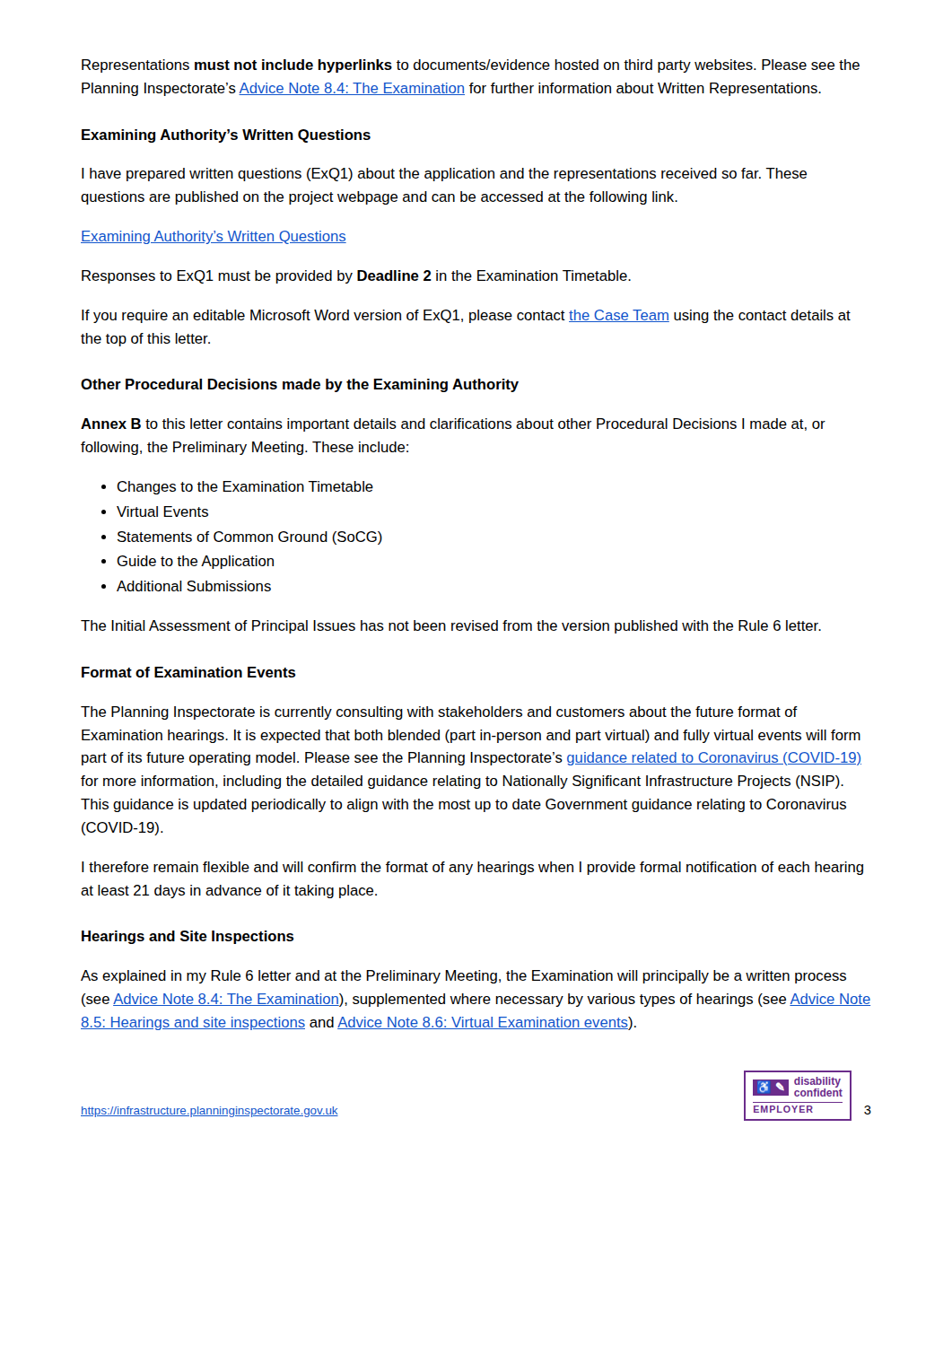Representations must not include hyperlinks to documents/evidence hosted on third party websites. Please see the Planning Inspectorate’s Advice Note 8.4: The Examination for further information about Written Representations.
Examining Authority’s Written Questions
I have prepared written questions (ExQ1) about the application and the representations received so far. These questions are published on the project webpage and can be accessed at the following link.
Examining Authority’s Written Questions
Responses to ExQ1 must be provided by Deadline 2 in the Examination Timetable.
If you require an editable Microsoft Word version of ExQ1, please contact the Case Team using the contact details at the top of this letter.
Other Procedural Decisions made by the Examining Authority
Annex B to this letter contains important details and clarifications about other Procedural Decisions I made at, or following, the Preliminary Meeting. These include:
Changes to the Examination Timetable
Virtual Events
Statements of Common Ground (SoCG)
Guide to the Application
Additional Submissions
The Initial Assessment of Principal Issues has not been revised from the version published with the Rule 6 letter.
Format of Examination Events
The Planning Inspectorate is currently consulting with stakeholders and customers about the future format of Examination hearings. It is expected that both blended (part in-person and part virtual) and fully virtual events will form part of its future operating model. Please see the Planning Inspectorate’s guidance related to Coronavirus (COVID-19) for more information, including the detailed guidance relating to Nationally Significant Infrastructure Projects (NSIP). This guidance is updated periodically to align with the most up to date Government guidance relating to Coronavirus (COVID-19).
I therefore remain flexible and will confirm the format of any hearings when I provide formal notification of each hearing at least 21 days in advance of it taking place.
Hearings and Site Inspections
As explained in my Rule 6 letter and at the Preliminary Meeting, the Examination will principally be a written process (see Advice Note 8.4: The Examination), supplemented where necessary by various types of hearings (see Advice Note 8.5: Hearings and site inspections and Advice Note 8.6: Virtual Examination events).
https://infrastructure.planninginspectorate.gov.uk
♿ ✎disability
confident
EMPLOYER
3